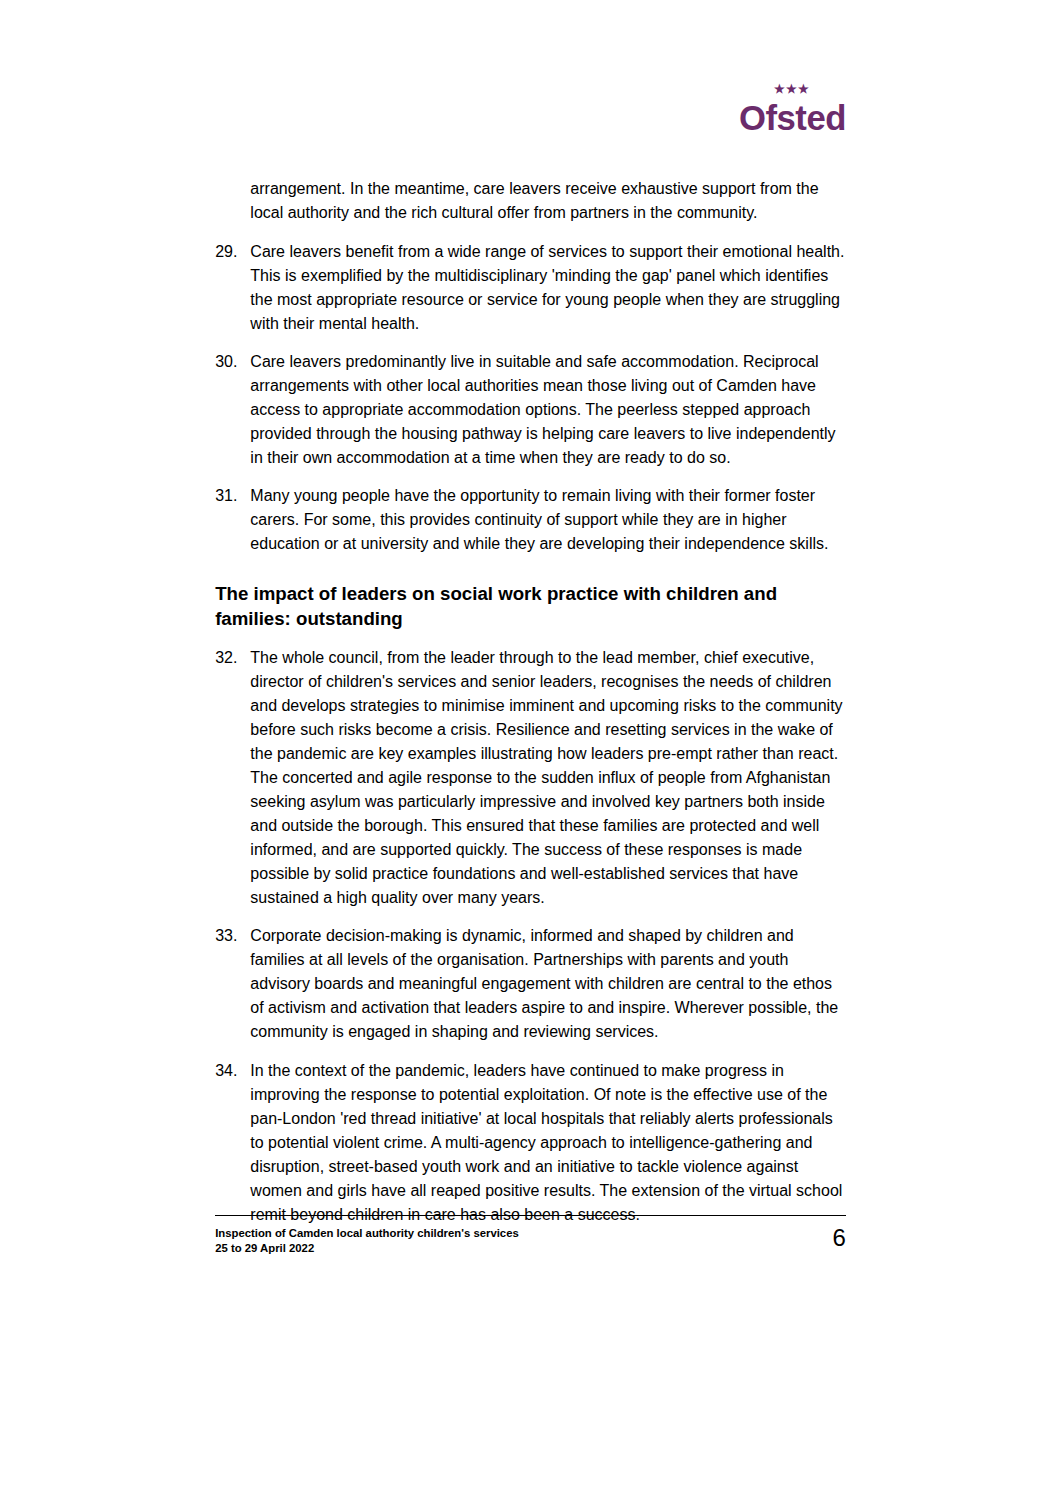★★★Ofsted
arrangement. In the meantime, care leavers receive exhaustive support from the local authority and the rich cultural offer from partners in the community.
29. Care leavers benefit from a wide range of services to support their emotional health. This is exemplified by the multidisciplinary 'minding the gap' panel which identifies the most appropriate resource or service for young people when they are struggling with their mental health.
30. Care leavers predominantly live in suitable and safe accommodation. Reciprocal arrangements with other local authorities mean those living out of Camden have access to appropriate accommodation options. The peerless stepped approach provided through the housing pathway is helping care leavers to live independently in their own accommodation at a time when they are ready to do so.
31. Many young people have the opportunity to remain living with their former foster carers. For some, this provides continuity of support while they are in higher education or at university and while they are developing their independence skills.
The impact of leaders on social work practice with children and families: outstanding
32. The whole council, from the leader through to the lead member, chief executive, director of children's services and senior leaders, recognises the needs of children and develops strategies to minimise imminent and upcoming risks to the community before such risks become a crisis. Resilience and resetting services in the wake of the pandemic are key examples illustrating how leaders pre-empt rather than react. The concerted and agile response to the sudden influx of people from Afghanistan seeking asylum was particularly impressive and involved key partners both inside and outside the borough. This ensured that these families are protected and well informed, and are supported quickly. The success of these responses is made possible by solid practice foundations and well-established services that have sustained a high quality over many years.
33. Corporate decision-making is dynamic, informed and shaped by children and families at all levels of the organisation. Partnerships with parents and youth advisory boards and meaningful engagement with children are central to the ethos of activism and activation that leaders aspire to and inspire. Wherever possible, the community is engaged in shaping and reviewing services.
34. In the context of the pandemic, leaders have continued to make progress in improving the response to potential exploitation. Of note is the effective use of the pan-London 'red thread initiative' at local hospitals that reliably alerts professionals to potential violent crime. A multi-agency approach to intelligence-gathering and disruption, street-based youth work and an initiative to tackle violence against women and girls have all reaped positive results. The extension of the virtual school remit beyond children in care has also been a success.
Inspection of Camden local authority children's services
25 to 29 April 2022
6